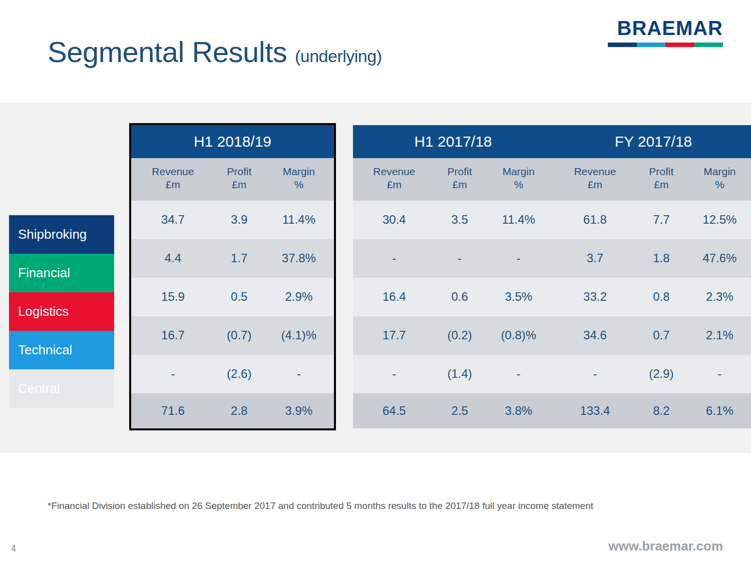BRAEMAR
Segmental Results (underlying)
Shipbroking
Financial
Logistics
Technical
Central
| H1 2018/19 |
| --- |
| Revenue £m | Profit £m | Margin % |
| 34.7 | 3.9 | 11.4% |
| 4.4 | 1.7 | 37.8% |
| 15.9 | 0.5 | 2.9% |
| 16.7 | (0.7) | (4.1)% |
| - | (2.6) | - |
| 71.6 | 2.8 | 3.9% |
| H1 2017/18 |
| --- |
| Revenue £m | Profit £m | Margin % |
| 30.4 | 3.5 | 11.4% |
| - | - | - |
| 16.4 | 0.6 | 3.5% |
| 17.7 | (0.2) | (0.8)% |
| - | (1.4) | - |
| 64.5 | 2.5 | 3.8% |
| FY 2017/18 |
| --- |
| Revenue £m | Profit £m | Margin % |
| 61.8 | 7.7 | 12.5% |
| 3.7 | 1.8 | 47.6% |
| 33.2 | 0.8 | 2.3% |
| 34.6 | 0.7 | 2.1% |
| - | (2.9) | - |
| 133.4 | 8.2 | 6.1% |
*Financial Division established on 26 September 2017 and contributed 5 months results to the 2017/18 full year income statement
4
www.braemar.com